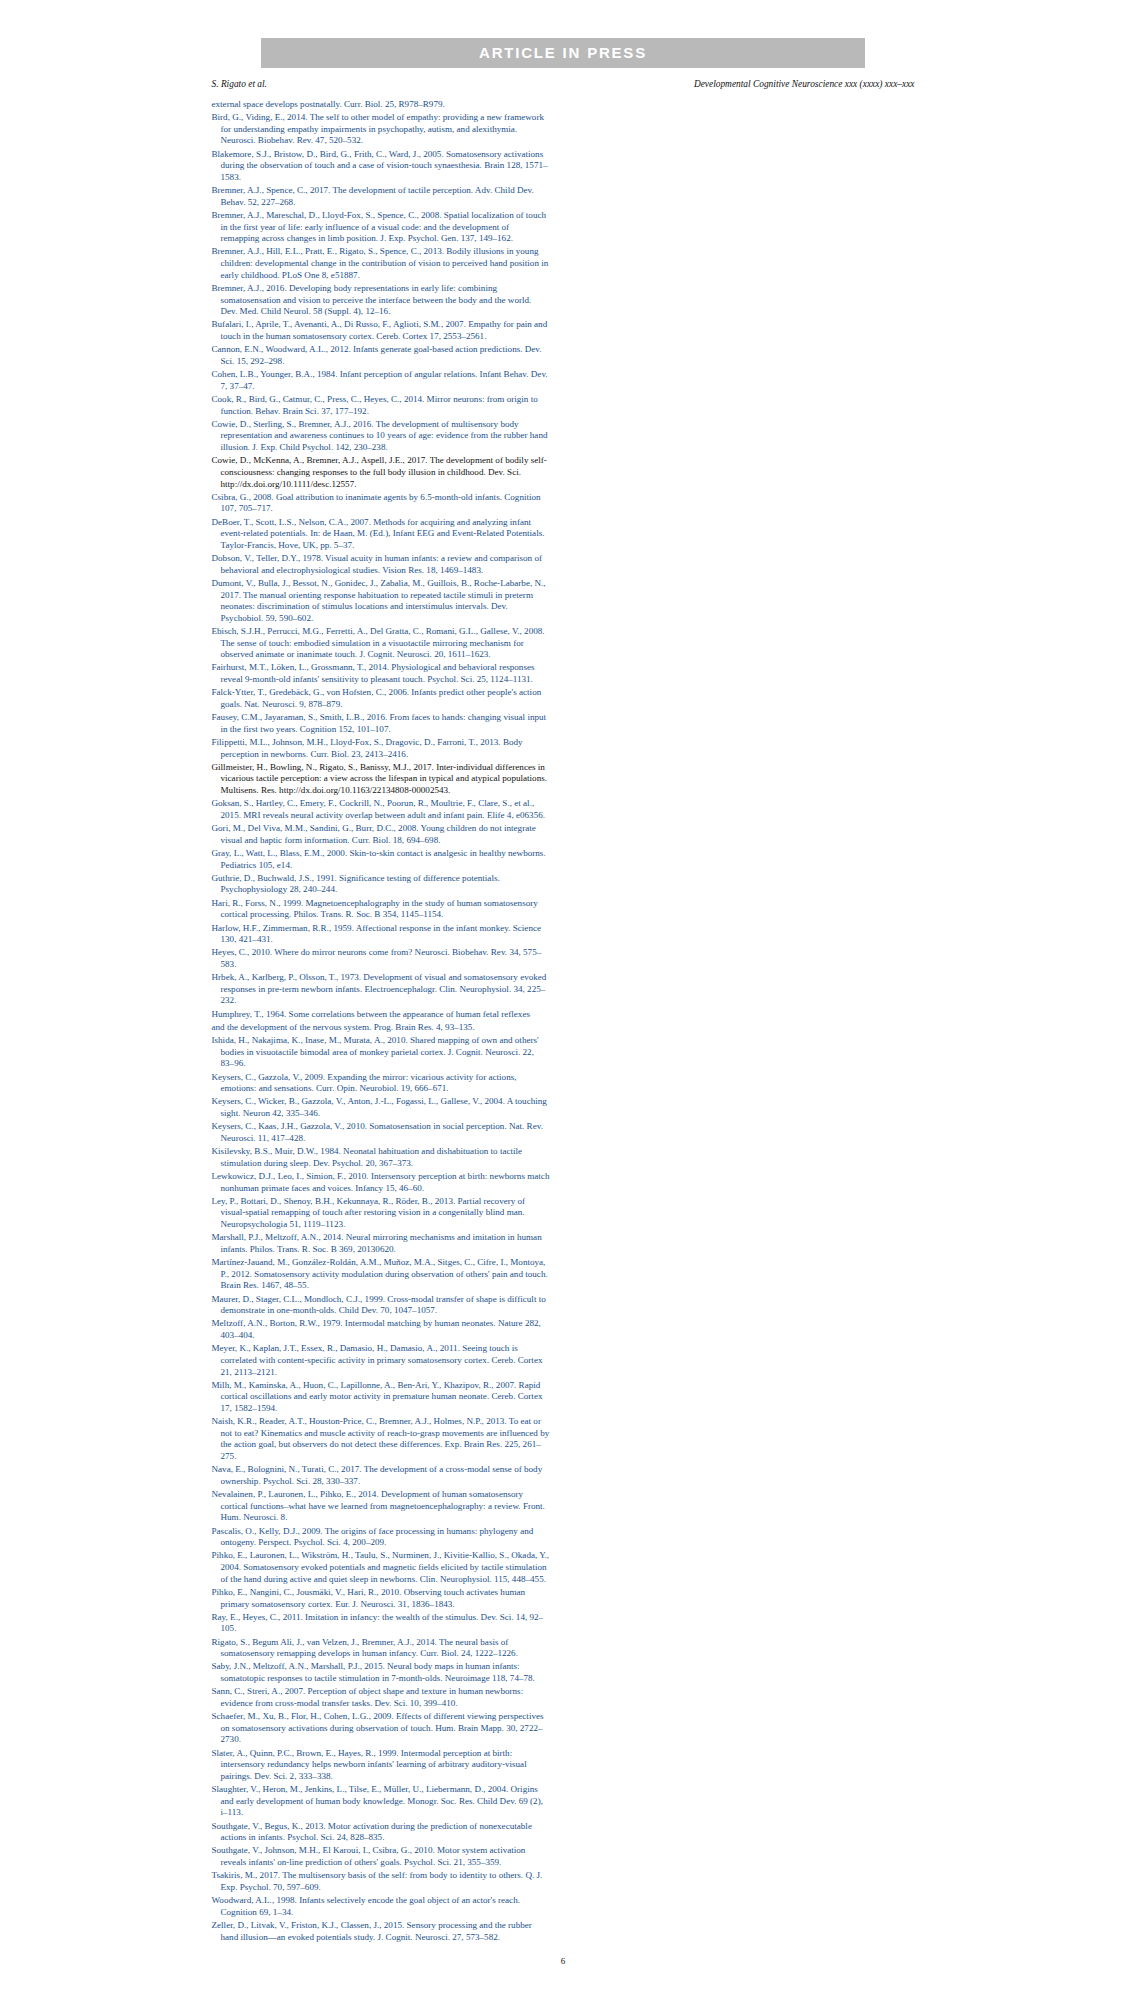ARTICLE IN PRESS
S. Rigato et al.
Developmental Cognitive Neuroscience xxx (xxxx) xxx–xxx
external space develops postnatally. Curr. Biol. 25, R978–R979.
Bird, G., Viding, E., 2014. The self to other model of empathy: providing a new framework for understanding empathy impairments in psychopathy, autism, and alexithymia. Neurosci. Biobehav. Rev. 47, 520–532.
Blakemore, S.J., Bristow, D., Bird, G., Frith, C., Ward, J., 2005. Somatosensory activations during the observation of touch and a case of vision-touch synaesthesia. Brain 128, 1571–1583.
Bremner, A.J., Spence, C., 2017. The development of tactile perception. Adv. Child Dev. Behav. 52, 227–268.
Bremner, A.J., Mareschal, D., Lloyd-Fox, S., Spence, C., 2008. Spatial localization of touch in the first year of life: early influence of a visual code: and the development of remapping across changes in limb position. J. Exp. Psychol. Gen. 137, 149–162.
Bremner, A.J., Hill, E.L., Pratt, E., Rigato, S., Spence, C., 2013. Bodily illusions in young children: developmental change in the contribution of vision to perceived hand position in early childhood. PLoS One 8, e51887.
Bremner, A.J., 2016. Developing body representations in early life: combining somatosensation and vision to perceive the interface between the body and the world. Dev. Med. Child Neurol. 58 (Suppl. 4), 12–16.
Bufalari, I., Aprile, T., Avenanti, A., Di Russo, F., Aglioti, S.M., 2007. Empathy for pain and touch in the human somatosensory cortex. Cereb. Cortex 17, 2553–2561.
Cannon, E.N., Woodward, A.L., 2012. Infants generate goal-based action predictions. Dev. Sci. 15, 292–298.
Cohen, L.B., Younger, B.A., 1984. Infant perception of angular relations. Infant Behav. Dev. 7, 37–47.
Cook, R., Bird, G., Catmur, C., Press, C., Heyes, C., 2014. Mirror neurons: from origin to function. Behav. Brain Sci. 37, 177–192.
Cowie, D., Sterling, S., Bremner, A.J., 2016. The development of multisensory body representation and awareness continues to 10 years of age: evidence from the rubber hand illusion. J. Exp. Child Psychol. 142, 230–238.
Cowie, D., McKenna, A., Bremner, A.J., Aspell, J.E., 2017. The development of bodily self-consciousness: changing responses to the full body illusion in childhood. Dev. Sci. http://dx.doi.org/10.1111/desc.12557.
Csibra, G., 2008. Goal attribution to inanimate agents by 6.5-month-old infants. Cognition 107, 705–717.
DeBoer, T., Scott, L.S., Nelson, C.A., 2007. Methods for acquiring and analyzing infant event-related potentials. In: de Haan, M. (Ed.), Infant EEG and Event-Related Potentials. Taylor-Francis, Hove, UK, pp. 5–37.
Dobson, V., Teller, D.Y., 1978. Visual acuity in human infants: a review and comparison of behavioral and electrophysiological studies. Vision Res. 18, 1469–1483.
Dumont, V., Bulla, J., Bessot, N., Gonidec, J., Zabalia, M., Guillois, B., Roche-Labarbe, N., 2017. The manual orienting response habituation to repeated tactile stimuli in preterm neonates: discrimination of stimulus locations and interstimulus intervals. Dev. Psychobiol. 59, 590–602.
Ebisch, S.J.H., Perrucci, M.G., Ferretti, A., Del Gratta, C., Romani, G.L., Gallese, V., 2008. The sense of touch: embodied simulation in a visuotactile mirroring mechanism for observed animate or inanimate touch. J. Cognit. Neurosci. 20, 1611–1623.
Fairhurst, M.T., Löken, L., Grossmann, T., 2014. Physiological and behavioral responses reveal 9-month-old infants' sensitivity to pleasant touch. Psychol. Sci. 25, 1124–1131.
Falck-Ytter, T., Gredebäck, G., von Hofsten, C., 2006. Infants predict other people's action goals. Nat. Neurosci. 9, 878–879.
Fausey, C.M., Jayaraman, S., Smith, L.B., 2016. From faces to hands: changing visual input in the first two years. Cognition 152, 101–107.
Filippetti, M.L., Johnson, M.H., Lloyd-Fox, S., Dragovic, D., Farroni, T., 2013. Body perception in newborns. Curr. Biol. 23, 2413–2416.
Gillmeister, H., Bowling, N., Rigato, S., Banissy, M.J., 2017. Inter-individual differences in vicarious tactile perception: a view across the lifespan in typical and atypical populations. Multisens. Res. http://dx.doi.org/10.1163/22134808-00002543.
Goksan, S., Hartley, C., Emery, F., Cockrill, N., Poorun, R., Moultrie, F., Clare, S., et al., 2015. MRI reveals neural activity overlap between adult and infant pain. Elife 4, e06356.
Gori, M., Del Viva, M.M., Sandini, G., Burr, D.C., 2008. Young children do not integrate visual and haptic form information. Curr. Biol. 18, 694–698.
Gray, L., Watt, L., Blass, E.M., 2000. Skin-to-skin contact is analgesic in healthy newborns. Pediatrics 105, e14.
Guthrie, D., Buchwald, J.S., 1991. Significance testing of difference potentials. Psychophysiology 28, 240–244.
Hari, R., Forss, N., 1999. Magnetoencephalography in the study of human somatosensory cortical processing. Philos. Trans. R. Soc. B 354, 1145–1154.
Harlow, H.F., Zimmerman, R.R., 1959. Affectional response in the infant monkey. Science 130, 421–431.
Heyes, C., 2010. Where do mirror neurons come from? Neurosci. Biobehav. Rev. 34, 575–583.
Hrbek, A., Karlberg, P., Olsson, T., 1973. Development of visual and somatosensory evoked responses in pre-term newborn infants. Electroencephalogr. Clin. Neurophysiol. 34, 225–232.
Humphrey, T., 1964. Some correlations between the appearance of human fetal reflexes
and the development of the nervous system. Prog. Brain Res. 4, 93–135.
Ishida, H., Nakajima, K., Inase, M., Murata, A., 2010. Shared mapping of own and others' bodies in visuotactile bimodal area of monkey parietal cortex. J. Cognit. Neurosci. 22, 83–96.
Keysers, C., Gazzola, V., 2009. Expanding the mirror: vicarious activity for actions, emotions: and sensations. Curr. Opin. Neurobiol. 19, 666–671.
Keysers, C., Wicker, B., Gazzola, V., Anton, J.-L., Fogassi, L., Gallese, V., 2004. A touching sight. Neuron 42, 335–346.
Keysers, C., Kaas, J.H., Gazzola, V., 2010. Somatosensation in social perception. Nat. Rev. Neurosci. 11, 417–428.
Kisilevsky, B.S., Muir, D.W., 1984. Neonatal habituation and dishabituation to tactile stimulation during sleep. Dev. Psychol. 20, 367–373.
Lewkowicz, D.J., Leo, I., Simion, F., 2010. Intersensory perception at birth: newborns match nonhuman primate faces and voices. Infancy 15, 46–60.
Ley, P., Bottari, D., Shenoy, B.H., Kekunnaya, R., Röder, B., 2013. Partial recovery of visual-spatial remapping of touch after restoring vision in a congenitally blind man. Neuropsychologia 51, 1119–1123.
Marshall, P.J., Meltzoff, A.N., 2014. Neural mirroring mechanisms and imitation in human infants. Philos. Trans. R. Soc. B 369, 20130620.
Martínez-Jauand, M., González-Roldán, A.M., Muñoz, M.A., Sitges, C., Cifre, I., Montoya, P., 2012. Somatosensory activity modulation during observation of others' pain and touch. Brain Res. 1467, 48–55.
Maurer, D., Stager, C.L., Mondloch, C.J., 1999. Cross-modal transfer of shape is difficult to demonstrate in one-month-olds. Child Dev. 70, 1047–1057.
Meltzoff, A.N., Borton, R.W., 1979. Intermodal matching by human neonates. Nature 282, 403–404.
Meyer, K., Kaplan, J.T., Essex, R., Damasio, H., Damasio, A., 2011. Seeing touch is correlated with content-specific activity in primary somatosensory cortex. Cereb. Cortex 21, 2113–2121.
Milh, M., Kaminska, A., Huon, C., Lapillonne, A., Ben-Ari, Y., Khazipov, R., 2007. Rapid cortical oscillations and early motor activity in premature human neonate. Cereb. Cortex 17, 1582–1594.
Naish, K.R., Reader, A.T., Houston-Price, C., Bremner, A.J., Holmes, N.P., 2013. To eat or not to eat? Kinematics and muscle activity of reach-to-grasp movements are influenced by the action goal, but observers do not detect these differences. Exp. Brain Res. 225, 261–275.
Nava, E., Bolognini, N., Turati, C., 2017. The development of a cross-modal sense of body ownership. Psychol. Sci. 28, 330–337.
Nevalainen, P., Lauronen, L., Pihko, E., 2014. Development of human somatosensory cortical functions–what have we learned from magnetoencephalography: a review. Front. Hum. Neurosci. 8.
Pascalis, O., Kelly, D.J., 2009. The origins of face processing in humans: phylogeny and ontogeny. Perspect. Psychol. Sci. 4, 200–209.
Pihko, E., Lauronen, L., Wikström, H., Taulu, S., Nurminen, J., Kivitie-Kallio, S., Okada, Y., 2004. Somatosensory evoked potentials and magnetic fields elicited by tactile stimulation of the hand during active and quiet sleep in newborns. Clin. Neurophysiol. 115, 448–455.
Pihko, E., Nangini, C., Jousmäki, V., Hari, R., 2010. Observing touch activates human primary somatosensory cortex. Eur. J. Neurosci. 31, 1836–1843.
Ray, E., Heyes, C., 2011. Imitation in infancy: the wealth of the stimulus. Dev. Sci. 14, 92–105.
Rigato, S., Begum Ali, J., van Velzen, J., Bremner, A.J., 2014. The neural basis of somatosensory remapping develops in human infancy. Curr. Biol. 24, 1222–1226.
Saby, J.N., Meltzoff, A.N., Marshall, P.J., 2015. Neural body maps in human infants: somatotopic responses to tactile stimulation in 7-month-olds. Neuroimage 118, 74–78.
Sann, C., Streri, A., 2007. Perception of object shape and texture in human newborns: evidence from cross-modal transfer tasks. Dev. Sci. 10, 399–410.
Schaefer, M., Xu, B., Flor, H., Cohen, L.G., 2009. Effects of different viewing perspectives on somatosensory activations during observation of touch. Hum. Brain Mapp. 30, 2722–2730.
Slater, A., Quinn, P.C., Brown, E., Hayes, R., 1999. Intermodal perception at birth: intersensory redundancy helps newborn infants' learning of arbitrary auditory-visual pairings. Dev. Sci. 2, 333–338.
Slaughter, V., Heron, M., Jenkins, L., Tilse, E., Müller, U., Liebermann, D., 2004. Origins and early development of human body knowledge. Monogr. Soc. Res. Child Dev. 69 (2), i–113.
Southgate, V., Begus, K., 2013. Motor activation during the prediction of nonexecutable actions in infants. Psychol. Sci. 24, 828–835.
Southgate, V., Johnson, M.H., El Karoui, I., Csibra, G., 2010. Motor system activation reveals infants' on-line prediction of others' goals. Psychol. Sci. 21, 355–359.
Tsakiris, M., 2017. The multisensory basis of the self: from body to identity to others. Q. J. Exp. Psychol. 70, 597–609.
Woodward, A.L., 1998. Infants selectively encode the goal object of an actor's reach. Cognition 69, 1–34.
Zeller, D., Litvak, V., Friston, K.J., Classen, J., 2015. Sensory processing and the rubber hand illusion—an evoked potentials study. J. Cognit. Neurosci. 27, 573–582.
6